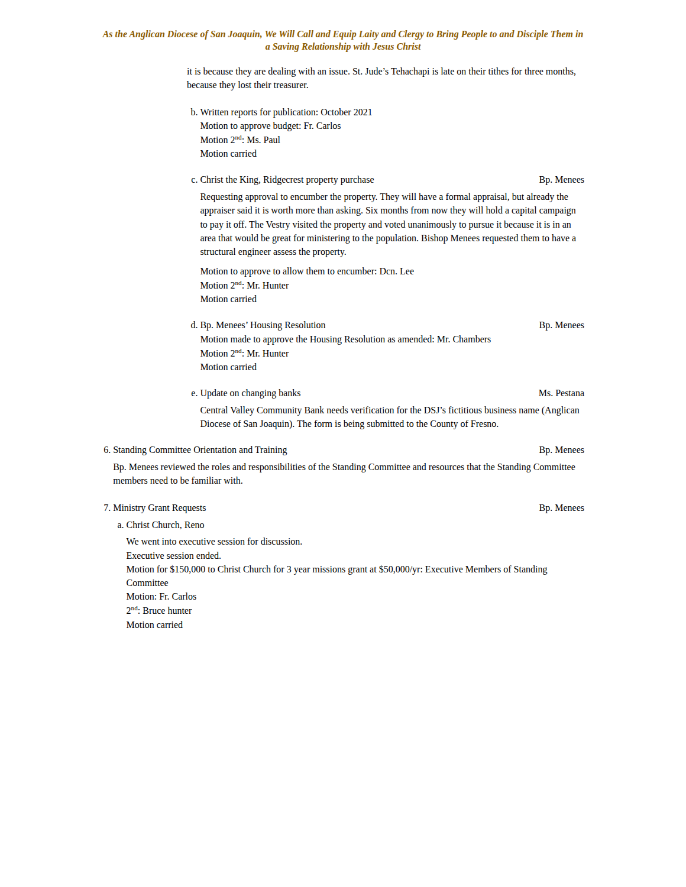As the Anglican Diocese of San Joaquin, We Will Call and Equip Laity and Clergy to Bring People to and Disciple Them in a Saving Relationship with Jesus Christ
it is because they are dealing with an issue. St. Jude’s Tehachapi is late on their tithes for three months, because they lost their treasurer.
Written reports for publication: October 2021
Motion to approve budget: Fr. Carlos
Motion 2nd: Ms. Paul
Motion carried
Christ the King, Ridgecrest property purchase Bp. Menees
Requesting approval to encumber the property. They will have a formal appraisal, but already the appraiser said it is worth more than asking. Six months from now they will hold a capital campaign to pay it off. The Vestry visited the property and voted unanimously to pursue it because it is in an area that would be great for ministering to the population. Bishop Menees requested them to have a structural engineer assess the property.
Motion to approve to allow them to encumber: Dcn. Lee
Motion 2nd: Mr. Hunter
Motion carried
Bp. Menees’ Housing Resolution Bp. Menees
Motion made to approve the Housing Resolution as amended: Mr. Chambers
Motion 2nd: Mr. Hunter
Motion carried
Update on changing banks Ms. Pestana
Central Valley Community Bank needs verification for the DSJ’s fictitious business name (Anglican Diocese of San Joaquin). The form is being submitted to the County of Fresno.
Standing Committee Orientation and Training Bp. Menees
Bp. Menees reviewed the roles and responsibilities of the Standing Committee and resources that the Standing Committee members need to be familiar with.
Ministry Grant Requests Bp. Menees
Christ Church, Reno
We went into executive session for discussion.
Executive session ended.
Motion for $150,000 to Christ Church for 3 year missions grant at $50,000/yr: Executive Members of Standing Committee
Motion: Fr. Carlos
2nd: Bruce hunter
Motion carried